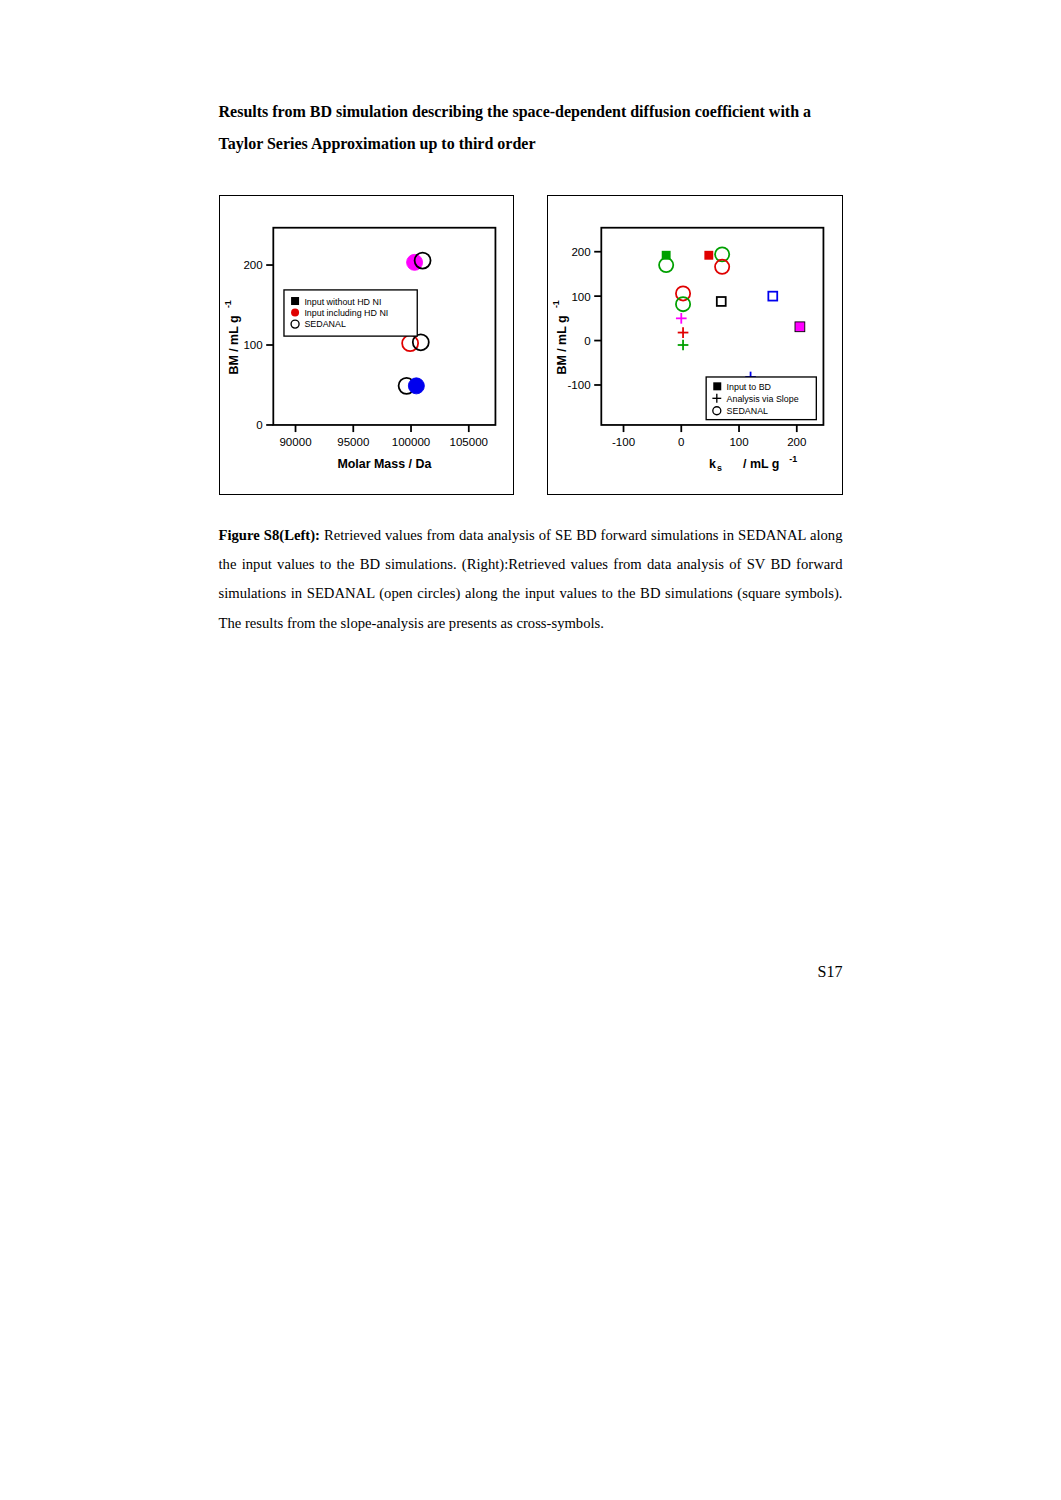Results from BD simulation describing the space-dependent diffusion coefficient with a Taylor Series Approximation up to third order
0 100 200 BM / mL g -1 90000 95000 100000 105000 Molar Mass / Da Input without HD NI Input including HD NI SEDANAL 200 100 0 -100 BM / mL g -1 -100 0 100 200 k s / mL g -1 Input to BD Analysis via Slope SEDANAL
Figure S8(Left): Retrieved values from data analysis of SE BD forward simulations in SEDANAL along the input values to the BD simulations. (Right):Retrieved values from data analysis of SV BD forward simulations in SEDANAL (open circles) along the input values to the BD simulations (square symbols). The results from the slope-analysis are presents as cross-symbols.
S17